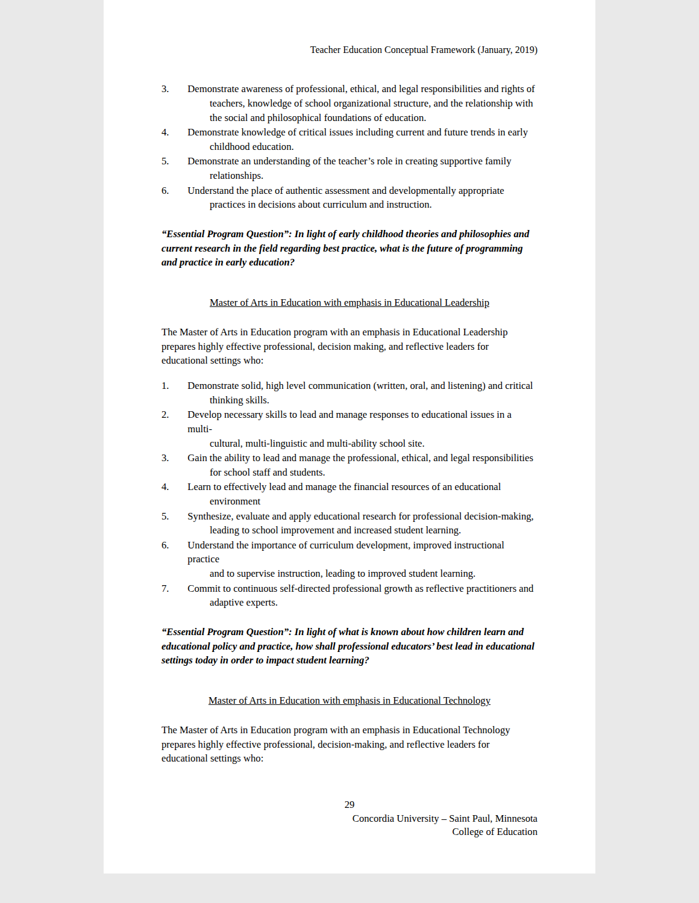Teacher Education Conceptual Framework (January, 2019)
3. Demonstrate awareness of professional, ethical, and legal responsibilities and rights ofteachers, knowledge of school organizational structure, and the relationship with the social and philosophical foundations of education.
4. Demonstrate knowledge of critical issues including current and future trends in earlychildhood education.
5. Demonstrate an understanding of the teacher’s role in creating supportive familyrelationships.
6. Understand the place of authentic assessment and developmentally appropriatepractices in decisions about curriculum and instruction.
“Essential Program Question”: In light of early childhood theories and philosophies and current research in the field regarding best practice, what is the future of programming and practice in early education?
Master of Arts in Education with emphasis in Educational Leadership
The Master of Arts in Education program with an emphasis in Educational Leadership prepares highly effective professional, decision making, and reflective leaders for educational settings who:
1. Demonstrate solid, high level communication (written, oral, and listening) and criticalthinking skills.
2. Develop necessary skills to lead and manage responses to educational issues in a multi-cultural, multi-linguistic and multi-ability school site.
3. Gain the ability to lead and manage the professional, ethical, and legal responsibilitiesfor school staff and students.
4. Learn to effectively lead and manage the financial resources of an educationalenvironment
5. Synthesize, evaluate and apply educational research for professional decision-making,leading to school improvement and increased student learning.
6. Understand the importance of curriculum development, improved instructional practiceand to supervise instruction, leading to improved student learning.
7. Commit to continuous self-directed professional growth as reflective practitioners andadaptive experts.
“Essential Program Question”: In light of what is known about how children learn and educational policy and practice, how shall professional educators’ best lead in educational settings today in order to impact student learning?
Master of Arts in Education with emphasis in Educational Technology
The Master of Arts in Education program with an emphasis in Educational Technology prepares highly effective professional, decision-making, and reflective leaders for educational settings who:
29
Concordia University – Saint Paul, Minnesota
College of Education